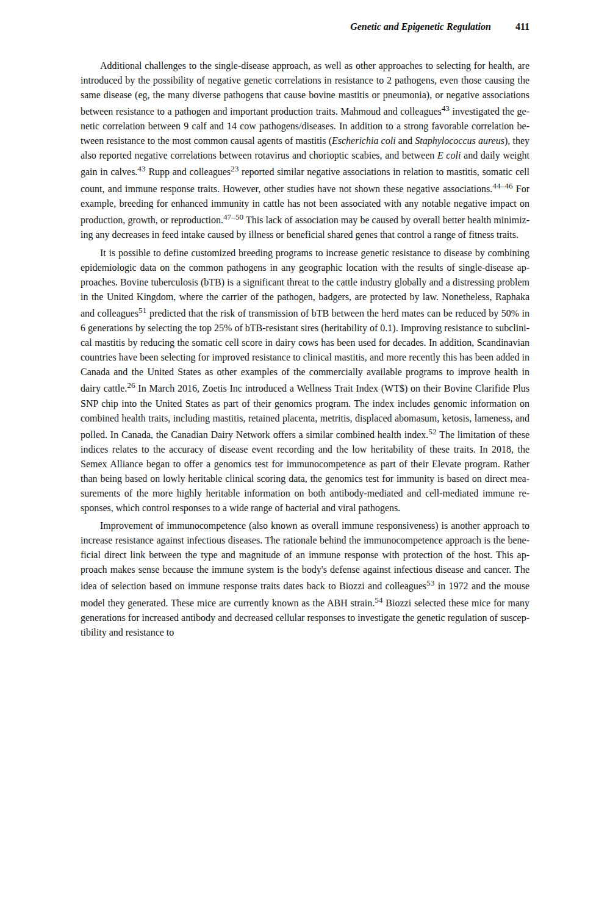Genetic and Epigenetic Regulation 411
Additional challenges to the single-disease approach, as well as other approaches to selecting for health, are introduced by the possibility of negative genetic correlations in resistance to 2 pathogens, even those causing the same disease (eg, the many diverse pathogens that cause bovine mastitis or pneumonia), or negative associations between resistance to a pathogen and important production traits. Mahmoud and colleagues43 investigated the genetic correlation between 9 calf and 14 cow pathogens/diseases. In addition to a strong favorable correlation between resistance to the most common causal agents of mastitis (Escherichia coli and Staphylococcus aureus), they also reported negative correlations between rotavirus and chorioptic scabies, and between E coli and daily weight gain in calves.43 Rupp and colleagues23 reported similar negative associations in relation to mastitis, somatic cell count, and immune response traits. However, other studies have not shown these negative associations.44–46 For example, breeding for enhanced immunity in cattle has not been associated with any notable negative impact on production, growth, or reproduction.47–50 This lack of association may be caused by overall better health minimizing any decreases in feed intake caused by illness or beneficial shared genes that control a range of fitness traits.
It is possible to define customized breeding programs to increase genetic resistance to disease by combining epidemiologic data on the common pathogens in any geographic location with the results of single-disease approaches. Bovine tuberculosis (bTB) is a significant threat to the cattle industry globally and a distressing problem in the United Kingdom, where the carrier of the pathogen, badgers, are protected by law. Nonetheless, Raphaka and colleagues51 predicted that the risk of transmission of bTB between the herd mates can be reduced by 50% in 6 generations by selecting the top 25% of bTB-resistant sires (heritability of 0.1). Improving resistance to subclinical mastitis by reducing the somatic cell score in dairy cows has been used for decades. In addition, Scandinavian countries have been selecting for improved resistance to clinical mastitis, and more recently this has been added in Canada and the United States as other examples of the commercially available programs to improve health in dairy cattle.26 In March 2016, Zoetis Inc introduced a Wellness Trait Index (WT$) on their Bovine Clarifide Plus SNP chip into the United States as part of their genomics program. The index includes genomic information on combined health traits, including mastitis, retained placenta, metritis, displaced abomasum, ketosis, lameness, and polled. In Canada, the Canadian Dairy Network offers a similar combined health index.52 The limitation of these indices relates to the accuracy of disease event recording and the low heritability of these traits. In 2018, the Semex Alliance began to offer a genomics test for immunocompetence as part of their Elevate program. Rather than being based on lowly heritable clinical scoring data, the genomics test for immunity is based on direct measurements of the more highly heritable information on both antibody-mediated and cell-mediated immune responses, which control responses to a wide range of bacterial and viral pathogens.
Improvement of immunocompetence (also known as overall immune responsiveness) is another approach to increase resistance against infectious diseases. The rationale behind the immunocompetence approach is the beneficial direct link between the type and magnitude of an immune response with protection of the host. This approach makes sense because the immune system is the body's defense against infectious disease and cancer. The idea of selection based on immune response traits dates back to Biozzi and colleagues53 in 1972 and the mouse model they generated. These mice are currently known as the ABH strain.54 Biozzi selected these mice for many generations for increased antibody and decreased cellular responses to investigate the genetic regulation of susceptibility and resistance to